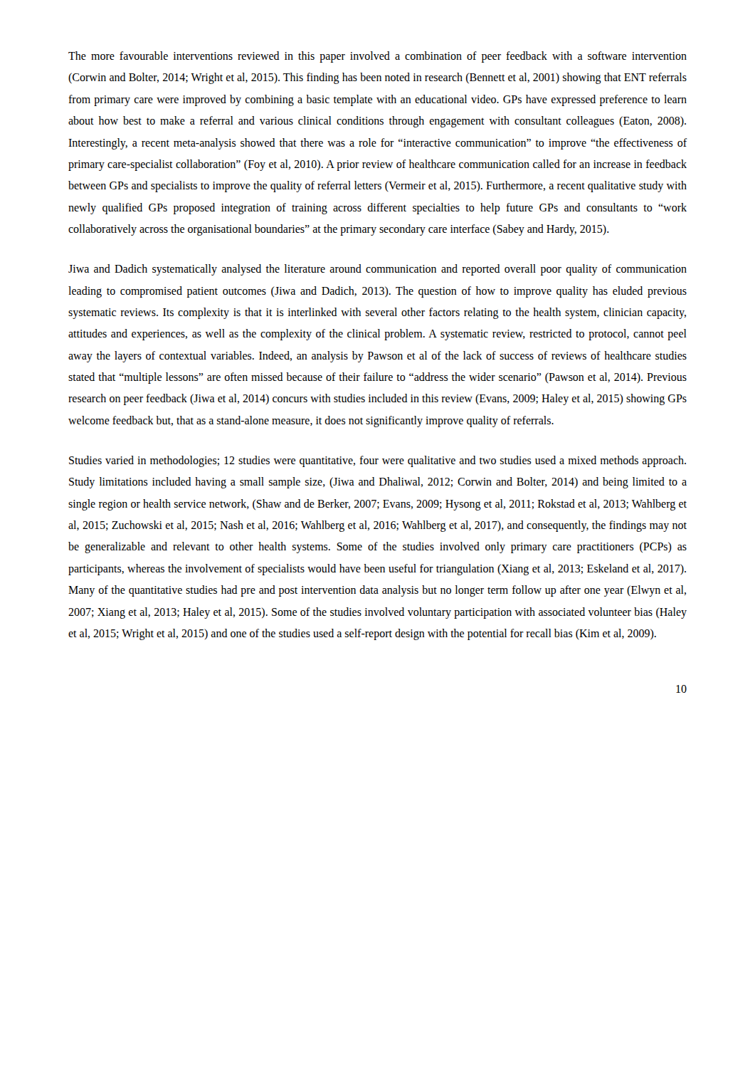The more favourable interventions reviewed in this paper involved a combination of peer feedback with a software intervention (Corwin and Bolter, 2014; Wright et al, 2015). This finding has been noted in research (Bennett et al, 2001) showing that ENT referrals from primary care were improved by combining a basic template with an educational video. GPs have expressed preference to learn about how best to make a referral and various clinical conditions through engagement with consultant colleagues (Eaton, 2008). Interestingly, a recent meta-analysis showed that there was a role for “interactive communication” to improve “the effectiveness of primary care-specialist collaboration” (Foy et al, 2010). A prior review of healthcare communication called for an increase in feedback between GPs and specialists to improve the quality of referral letters (Vermeir et al, 2015). Furthermore, a recent qualitative study with newly qualified GPs proposed integration of training across different specialties to help future GPs and consultants to “work collaboratively across the organisational boundaries” at the primary secondary care interface (Sabey and Hardy, 2015).
Jiwa and Dadich systematically analysed the literature around communication and reported overall poor quality of communication leading to compromised patient outcomes (Jiwa and Dadich, 2013). The question of how to improve quality has eluded previous systematic reviews. Its complexity is that it is interlinked with several other factors relating to the health system, clinician capacity, attitudes and experiences, as well as the complexity of the clinical problem. A systematic review, restricted to protocol, cannot peel away the layers of contextual variables. Indeed, an analysis by Pawson et al of the lack of success of reviews of healthcare studies stated that “multiple lessons” are often missed because of their failure to “address the wider scenario” (Pawson et al, 2014). Previous research on peer feedback (Jiwa et al, 2014) concurs with studies included in this review (Evans, 2009; Haley et al, 2015) showing GPs welcome feedback but, that as a stand-alone measure, it does not significantly improve quality of referrals.
Studies varied in methodologies; 12 studies were quantitative, four were qualitative and two studies used a mixed methods approach. Study limitations included having a small sample size, (Jiwa and Dhaliwal, 2012; Corwin and Bolter, 2014) and being limited to a single region or health service network, (Shaw and de Berker, 2007; Evans, 2009; Hysong et al, 2011; Rokstad et al, 2013; Wahlberg et al, 2015; Zuchowski et al, 2015; Nash et al, 2016; Wahlberg et al, 2016; Wahlberg et al, 2017), and consequently, the findings may not be generalizable and relevant to other health systems. Some of the studies involved only primary care practitioners (PCPs) as participants, whereas the involvement of specialists would have been useful for triangulation (Xiang et al, 2013; Eskeland et al, 2017). Many of the quantitative studies had pre and post intervention data analysis but no longer term follow up after one year (Elwyn et al, 2007; Xiang et al, 2013; Haley et al, 2015). Some of the studies involved voluntary participation with associated volunteer bias (Haley et al, 2015; Wright et al, 2015) and one of the studies used a self-report design with the potential for recall bias (Kim et al, 2009).
10